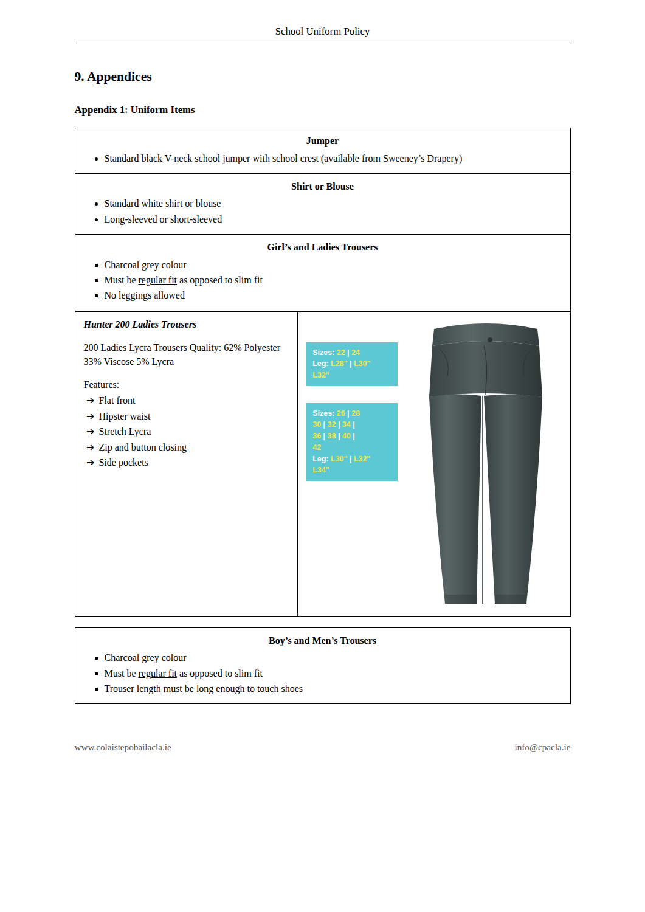School Uniform Policy
9. Appendices
Appendix 1: Uniform Items
| Jumper Standard black V-neck school jumper with school crest (available from Sweeney’s Drapery) |
| Shirt or Blouse Standard white shirt or blouse Long-sleeved or short-sleeved |
| Girl’s and Ladies Trousers Charcoal grey colour Must be regular fit as opposed to slim fit No leggings allowed |
| Hunter 200 Ladies Trousers 200 Ladies Lycra Trousers Quality: 62% Polyester 33% Viscose 5% Lycra Features: Flat front Hipster waist Stretch Lycra Zip and button closing Side pockets | Sizes: 22 / 24 Leg: L28" / L30" L32" Sizes: 26 / 28 30 / 32 / 34 / 36 / 38 / 40 / 42 Leg: L30" / L32" L34" |
| Boy’s and Men’s Trousers Charcoal grey colour Must be regular fit as opposed to slim fit Trouser length must be long enough to touch shoes |
www.colaistepobailacla.ie info@cpacla.ie